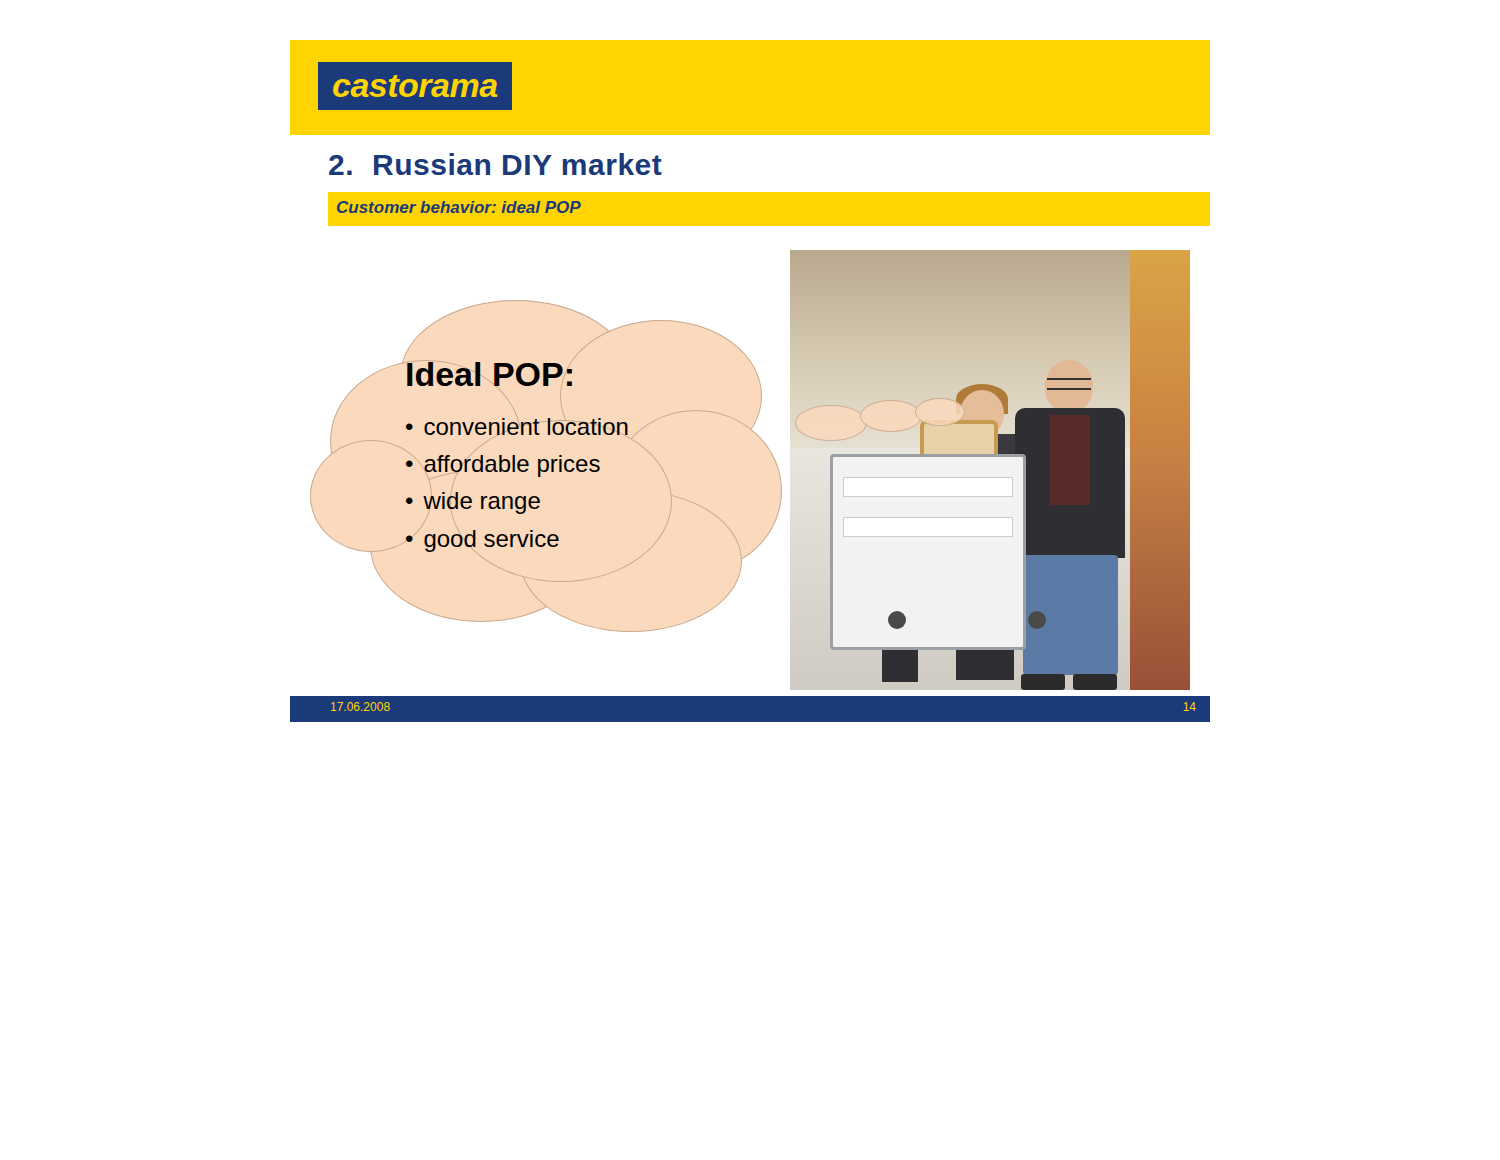castorama
2. Russian DIY market
Customer behavior: ideal POP
Ideal POP:
convenient location
affordable prices
wide range
good service
17.06.2008
14